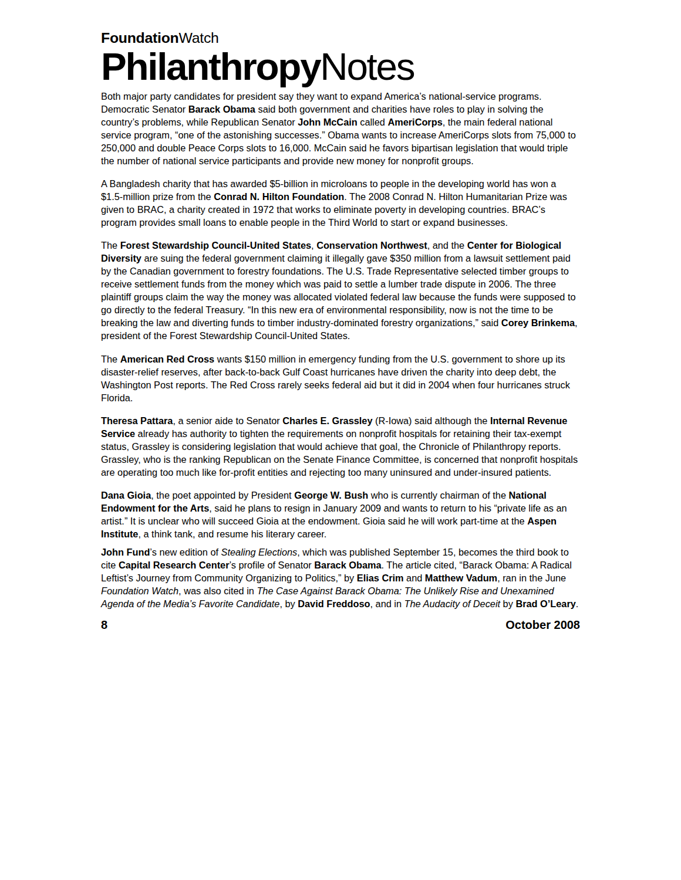Foundation Watch
PhilanthropyNotes
Both major party candidates for president say they want to expand America’s national-service programs. Democratic Senator Barack Obama said both government and charities have roles to play in solving the country’s problems, while Republican Senator John McCain called AmeriCorps, the main federal national service program, “one of the astonishing successes.” Obama wants to increase AmeriCorps slots from 75,000 to 250,000 and double Peace Corps slots to 16,000. McCain said he favors bipartisan legislation that would triple the number of national service participants and provide new money for nonprofit groups.
A Bangladesh charity that has awarded $5-billion in microloans to people in the developing world has won a $1.5-million prize from the Conrad N. Hilton Foundation. The 2008 Conrad N. Hilton Humanitarian Prize was given to BRAC, a charity created in 1972 that works to eliminate poverty in developing countries. BRAC’s program provides small loans to enable people in the Third World to start or expand businesses.
The Forest Stewardship Council-United States, Conservation Northwest, and the Center for Biological Diversity are suing the federal government claiming it illegally gave $350 million from a lawsuit settlement paid by the Canadian government to forestry foundations. The U.S. Trade Representative selected timber groups to receive settlement funds from the money which was paid to settle a lumber trade dispute in 2006. The three plaintiff groups claim the way the money was allocated violated federal law because the funds were supposed to go directly to the federal Treasury. “In this new era of environmental responsibility, now is not the time to be breaking the law and diverting funds to timber industry-dominated forestry organizations,” said Corey Brinkema, president of the Forest Stewardship Council-United States.
The American Red Cross wants $150 million in emergency funding from the U.S. government to shore up its disaster-relief reserves, after back-to-back Gulf Coast hurricanes have driven the charity into deep debt, the Washington Post reports. The Red Cross rarely seeks federal aid but it did in 2004 when four hurricanes struck Florida.
Theresa Pattara, a senior aide to Senator Charles E. Grassley (R-Iowa) said although the Internal Revenue Service already has authority to tighten the requirements on nonprofit hospitals for retaining their tax-exempt status, Grassley is considering legislation that would achieve that goal, the Chronicle of Philanthropy reports. Grassley, who is the ranking Republican on the Senate Finance Committee, is concerned that nonprofit hospitals are operating too much like for-profit entities and rejecting too many uninsured and under-insured patients.
Dana Gioia, the poet appointed by President George W. Bush who is currently chairman of the National Endowment for the Arts, said he plans to resign in January 2009 and wants to return to his “private life as an artist.” It is unclear who will succeed Gioia at the endowment. Gioia said he will work part-time at the Aspen Institute, a think tank, and resume his literary career.
John Fund’s new edition of Stealing Elections, which was published September 15, becomes the third book to cite Capital Research Center’s profile of Senator Barack Obama. The article cited, “Barack Obama: A Radical Leftist’s Journey from Community Organizing to Politics,” by Elias Crim and Matthew Vadum, ran in the June Foundation Watch, was also cited in The Case Against Barack Obama: The Unlikely Rise and Unexamined Agenda of the Media’s Favorite Candidate, by David Freddoso, and in The Audacity of Deceit by Brad O’Leary.
8 October 2008